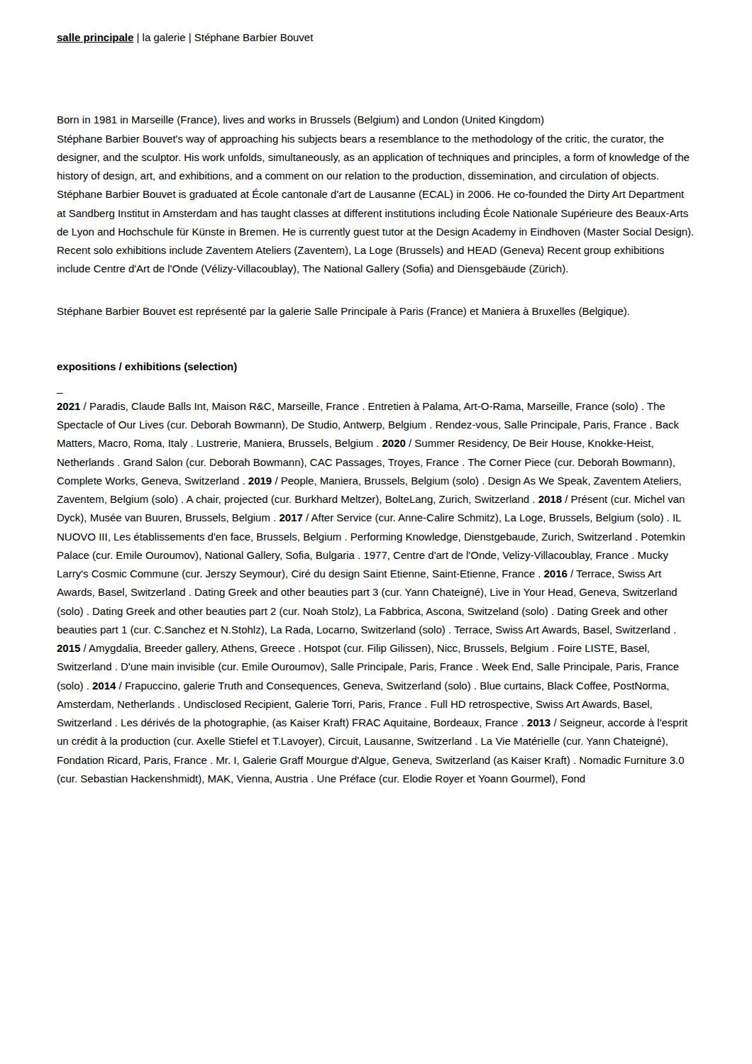salle principale | la galerie | Stéphane Barbier Bouvet
Born in 1981 in Marseille (France), lives and works in Brussels (Belgium) and London (United Kingdom)
Stéphane Barbier Bouvet's way of approaching his subjects bears a resemblance to the methodology of the critic, the curator, the designer, and the sculptor. His work unfolds, simultaneously, as an application of techniques and principles, a form of knowledge of the history of design, art, and exhibitions, and a comment on our relation to the production, dissemination, and circulation of objects.
Stéphane Barbier Bouvet is graduated at École cantonale d'art de Lausanne (ECAL) in 2006. He co-founded the Dirty Art Department at Sandberg Institut in Amsterdam and has taught classes at different institutions including École Nationale Supérieure des Beaux-Arts de Lyon and Hochschule für Künste in Bremen. He is currently guest tutor at the Design Academy in Eindhoven (Master Social Design).
Recent solo exhibitions include Zaventem Ateliers (Zaventem), La Loge (Brussels) and HEAD (Geneva) Recent group exhibitions include Centre d'Art de l'Onde (Vélizy-Villacoublay), The National Gallery (Sofia) and Diensgebäude (Zürich).
Stéphane Barbier Bouvet est représenté par la galerie Salle Principale à Paris (France) et Maniera à Bruxelles (Belgique).
expositions / exhibitions (selection)
_
2021 / Paradis, Claude Balls Int, Maison R&C, Marseille, France . Entretien à Palama, Art-O-Rama, Marseille, France (solo) . The Spectacle of Our Lives (cur. Deborah Bowmann), De Studio, Antwerp, Belgium . Rendez-vous, Salle Principale, Paris, France . Back Matters, Macro, Roma, Italy . Lustrerie, Maniera, Brussels, Belgium . 2020 / Summer Residency, De Beir House, Knokke-Heist, Netherlands . Grand Salon (cur. Deborah Bowmann), CAC Passages, Troyes, France . The Corner Piece (cur. Deborah Bowmann), Complete Works, Geneva, Switzerland . 2019 / People, Maniera, Brussels, Belgium (solo) . Design As We Speak, Zaventem Ateliers, Zaventem, Belgium (solo) . A chair, projected (cur. Burkhard Meltzer), BolteLang, Zurich, Switzerland . 2018 / Présent (cur. Michel van Dyck), Musée van Buuren, Brussels, Belgium . 2017 / After Service (cur. Anne-Calire Schmitz), La Loge, Brussels, Belgium (solo) . IL NUOVO III, Les établissements d'en face, Brussels, Belgium . Performing Knowledge, Dienstgebaude, Zurich, Switzerland . Potemkin Palace (cur. Emile Ouroumov), National Gallery, Sofia, Bulgaria . 1977, Centre d'art de l'Onde, Velizy-Villacoublay, France . Mucky Larry's Cosmic Commune (cur. Jerszy Seymour), Ciré du design Saint Etienne, Saint-Etienne, France . 2016 / Terrace, Swiss Art Awards, Basel, Switzerland . Dating Greek and other beauties part 3 (cur. Yann Chateigné), Live in Your Head, Geneva, Switzerland (solo) . Dating Greek and other beauties part 2 (cur. Noah Stolz), La Fabbrica, Ascona, Switzeland (solo) . Dating Greek and other beauties part 1 (cur. C.Sanchez et N.Stohlz), La Rada, Locarno, Switzerland (solo) . Terrace, Swiss Art Awards, Basel, Switzerland . 2015 / Amygdalia, Breeder gallery, Athens, Greece . Hotspot (cur. Filip Gilissen), Nicc, Brussels, Belgium . Foire LISTE, Basel, Switzerland . D'une main invisible (cur. Emile Ouroumov), Salle Principale, Paris, France . Week End, Salle Principale, Paris, France (solo) . 2014 / Frapuccino, galerie Truth and Consequences, Geneva, Switzerland (solo) . Blue curtains, Black Coffee, PostNorma, Amsterdam, Netherlands . Undisclosed Recipient, Galerie Torri, Paris, France . Full HD retrospective, Swiss Art Awards, Basel, Switzerland . Les dérivés de la photographie, (as Kaiser Kraft) FRAC Aquitaine, Bordeaux, France . 2013 / Seigneur, accorde à l'esprit un crédit à la production (cur. Axelle Stiefel et T.Lavoyer), Circuit, Lausanne, Switzerland . La Vie Matérielle (cur. Yann Chateigné), Fondation Ricard, Paris, France . Mr. I, Galerie Graff Mourgue d'Algue, Geneva, Switzerland (as Kaiser Kraft) . Nomadic Furniture 3.0 (cur. Sebastian Hackenshmidt), MAK, Vienna, Austria . Une Préface (cur. Elodie Royer et Yoann Gourmel), Fond